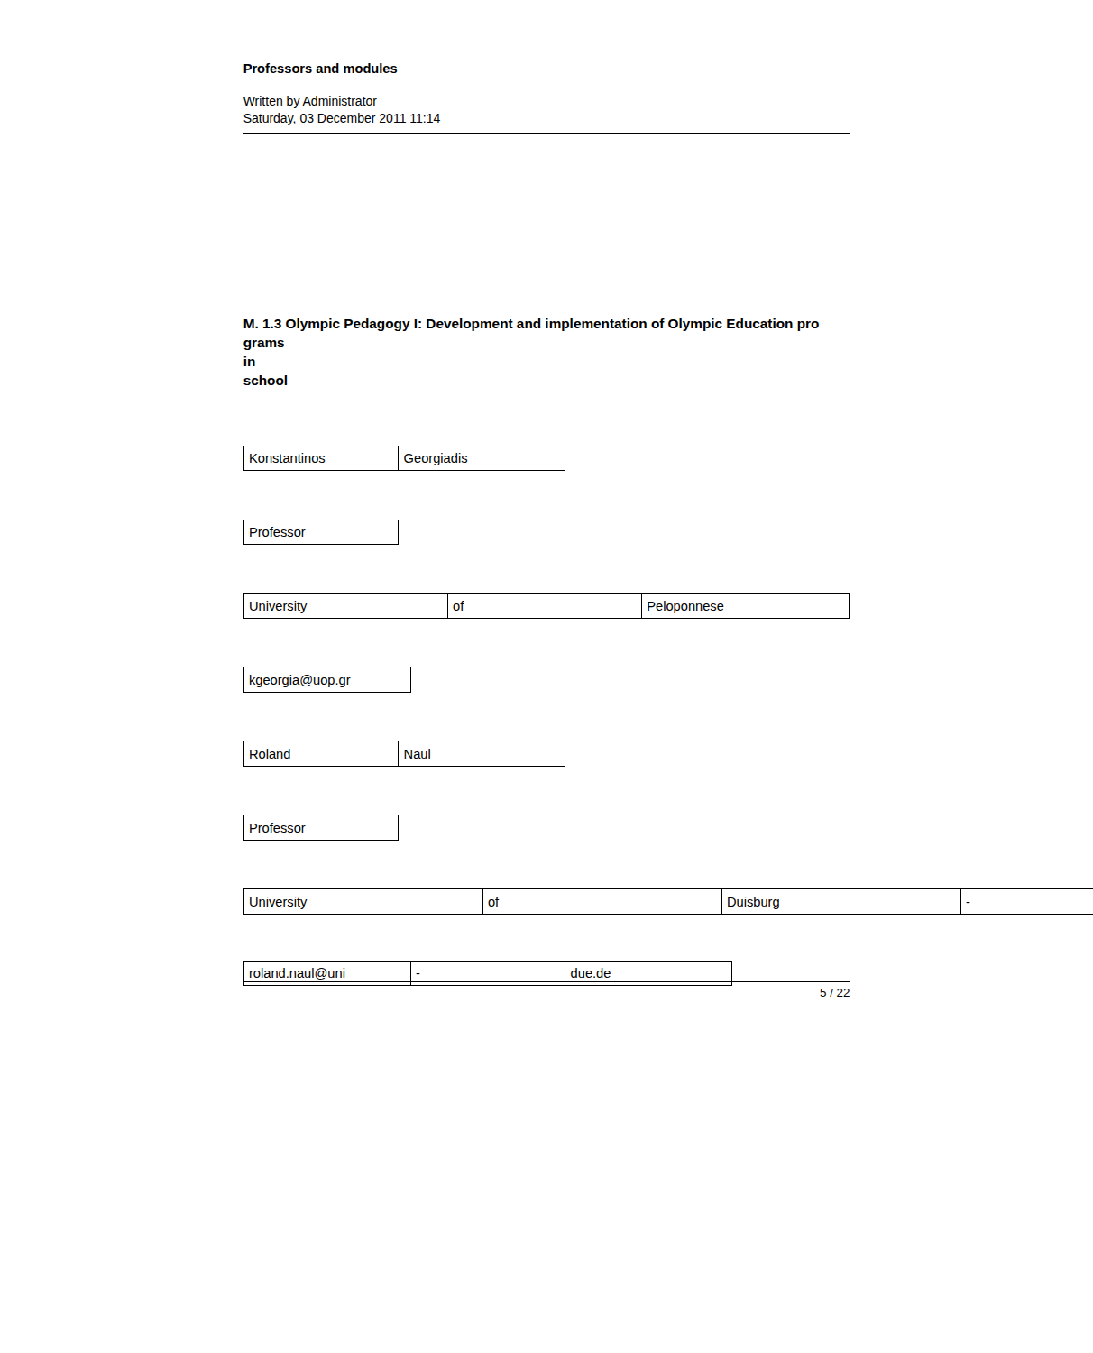Professors and modules
Written by Administrator
Saturday, 03 December 2011 11:14
M. 1.3 Olympic Pedagogy I: Development and implementation of Olympic Education pro
grams
in
school
| Konstantinos | Georgiadis |
| Professor |
| University | of | Peloponnese |
| kgeorgia@uop.gr |
| Roland | Naul |
| Professor |
| University | of | Duisburg | - |
| roland.naul@uni | - | due.de |
5 / 22